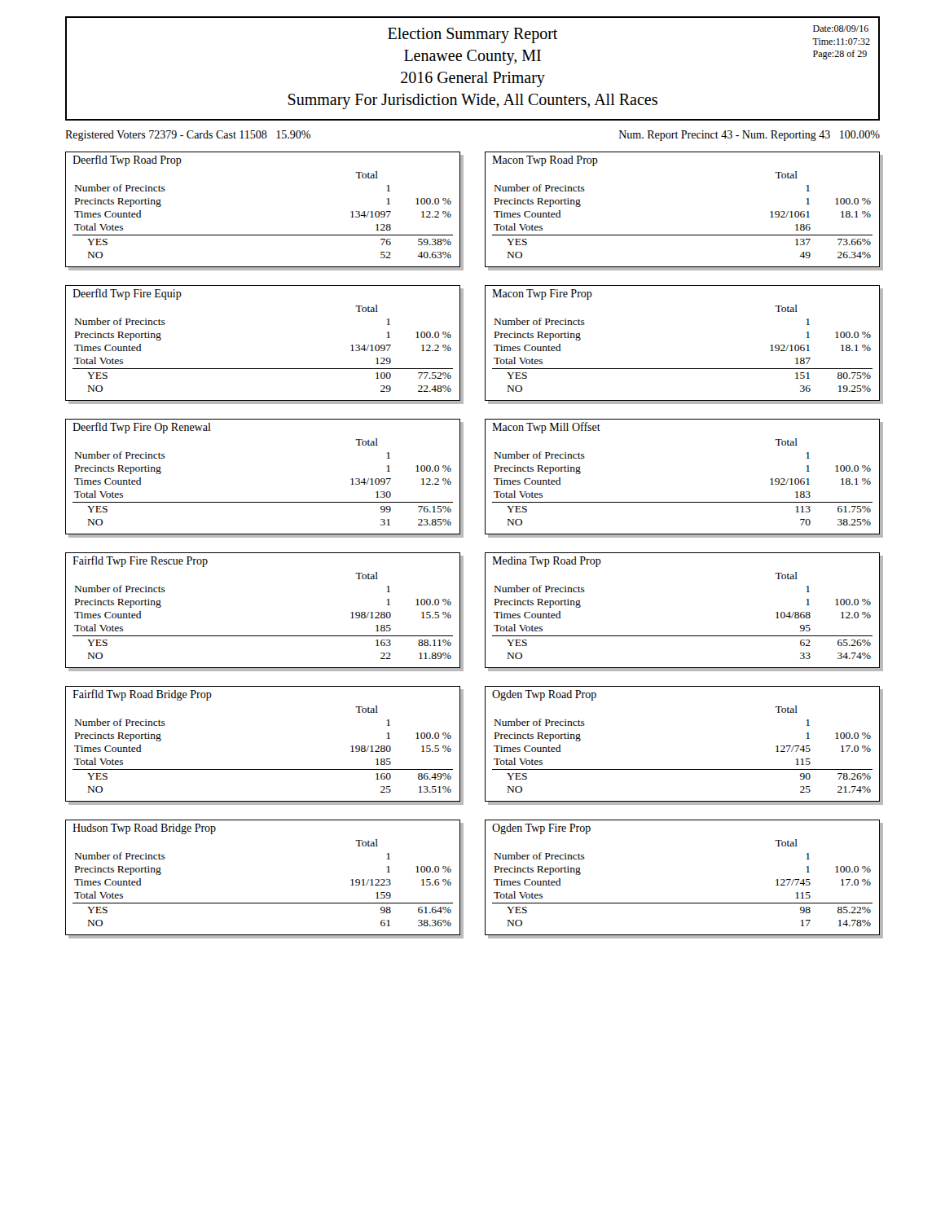Date:08/09/16
Time:11:07:32
Page:28 of 29
Election Summary Report
Lenawee County, MI
2016 General Primary
Summary For Jurisdiction Wide, All Counters, All Races
Registered Voters 72379 - Cards Cast 11508 15.90%
Num. Report Precinct 43 - Num. Reporting 43 100.00%
Deerfld Twp Road Prop
| | Total | |
| Number of Precincts | 1 | |
| Precincts Reporting | 1 | 100.0 % |
| Times Counted | 134/1097 | 12.2 % |
| Total Votes | 128 | |
| YES | 76 | 59.38% |
| NO | 52 | 40.63% |
Deerfld Twp Fire Equip
| | Total | |
| Number of Precincts | 1 | |
| Precincts Reporting | 1 | 100.0 % |
| Times Counted | 134/1097 | 12.2 % |
| Total Votes | 129 | |
| YES | 100 | 77.52% |
| NO | 29 | 22.48% |
Deerfld Twp Fire Op Renewal
| | Total | |
| Number of Precincts | 1 | |
| Precincts Reporting | 1 | 100.0 % |
| Times Counted | 134/1097 | 12.2 % |
| Total Votes | 130 | |
| YES | 99 | 76.15% |
| NO | 31 | 23.85% |
Fairfld Twp Fire Rescue Prop
| | Total | |
| Number of Precincts | 1 | |
| Precincts Reporting | 1 | 100.0 % |
| Times Counted | 198/1280 | 15.5 % |
| Total Votes | 185 | |
| YES | 163 | 88.11% |
| NO | 22 | 11.89% |
Fairfld Twp Road Bridge Prop
| | Total | |
| Number of Precincts | 1 | |
| Precincts Reporting | 1 | 100.0 % |
| Times Counted | 198/1280 | 15.5 % |
| Total Votes | 185 | |
| YES | 160 | 86.49% |
| NO | 25 | 13.51% |
Hudson Twp Road Bridge Prop
| | Total | |
| Number of Precincts | 1 | |
| Precincts Reporting | 1 | 100.0 % |
| Times Counted | 191/1223 | 15.6 % |
| Total Votes | 159 | |
| YES | 98 | 61.64% |
| NO | 61 | 38.36% |
Macon Twp Road Prop
| | Total | |
| Number of Precincts | 1 | |
| Precincts Reporting | 1 | 100.0 % |
| Times Counted | 192/1061 | 18.1 % |
| Total Votes | 186 | |
| YES | 137 | 73.66% |
| NO | 49 | 26.34% |
Macon Twp Fire Prop
| | Total | |
| Number of Precincts | 1 | |
| Precincts Reporting | 1 | 100.0 % |
| Times Counted | 192/1061 | 18.1 % |
| Total Votes | 187 | |
| YES | 151 | 80.75% |
| NO | 36 | 19.25% |
Macon Twp Mill Offset
| | Total | |
| Number of Precincts | 1 | |
| Precincts Reporting | 1 | 100.0 % |
| Times Counted | 192/1061 | 18.1 % |
| Total Votes | 183 | |
| YES | 113 | 61.75% |
| NO | 70 | 38.25% |
Medina Twp Road Prop
| | Total | |
| Number of Precincts | 1 | |
| Precincts Reporting | 1 | 100.0 % |
| Times Counted | 104/868 | 12.0 % |
| Total Votes | 95 | |
| YES | 62 | 65.26% |
| NO | 33 | 34.74% |
Ogden Twp Road Prop
| | Total | |
| Number of Precincts | 1 | |
| Precincts Reporting | 1 | 100.0 % |
| Times Counted | 127/745 | 17.0 % |
| Total Votes | 115 | |
| YES | 90 | 78.26% |
| NO | 25 | 21.74% |
Ogden Twp Fire Prop
| | Total | |
| Number of Precincts | 1 | |
| Precincts Reporting | 1 | 100.0 % |
| Times Counted | 127/745 | 17.0 % |
| Total Votes | 115 | |
| YES | 98 | 85.22% |
| NO | 17 | 14.78% |